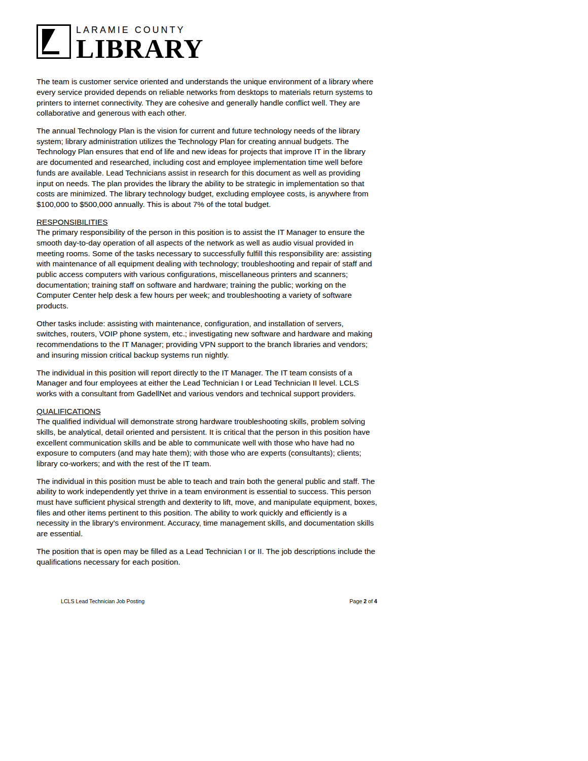LARAMIE COUNTY
LIBRARY
The team is customer service oriented and understands the unique environment of a library where every service provided depends on reliable networks from desktops to materials return systems to printers to internet connectivity. They are cohesive and generally handle conflict well. They are collaborative and generous with each other.
The annual Technology Plan is the vision for current and future technology needs of the library system; library administration utilizes the Technology Plan for creating annual budgets. The Technology Plan ensures that end of life and new ideas for projects that improve IT in the library are documented and researched, including cost and employee implementation time well before funds are available. Lead Technicians assist in research for this document as well as providing input on needs. The plan provides the library the ability to be strategic in implementation so that costs are minimized. The library technology budget, excluding employee costs, is anywhere from $100,000 to $500,000 annually. This is about 7% of the total budget.
RESPONSIBILITIES
The primary responsibility of the person in this position is to assist the IT Manager to ensure the smooth day-to-day operation of all aspects of the network as well as audio visual provided in meeting rooms. Some of the tasks necessary to successfully fulfill this responsibility are: assisting with maintenance of all equipment dealing with technology; troubleshooting and repair of staff and public access computers with various configurations, miscellaneous printers and scanners; documentation; training staff on software and hardware; training the public; working on the Computer Center help desk a few hours per week; and troubleshooting a variety of software products.
Other tasks include: assisting with maintenance, configuration, and installation of servers, switches, routers, VOIP phone system, etc.; investigating new software and hardware and making recommendations to the IT Manager; providing VPN support to the branch libraries and vendors; and insuring mission critical backup systems run nightly.
The individual in this position will report directly to the IT Manager. The IT team consists of a Manager and four employees at either the Lead Technician I or Lead Technician II level. LCLS works with a consultant from GadellNet and various vendors and technical support providers.
QUALIFICATIONS
The qualified individual will demonstrate strong hardware troubleshooting skills, problem solving skills, be analytical, detail oriented and persistent. It is critical that the person in this position have excellent communication skills and be able to communicate well with those who have had no exposure to computers (and may hate them); with those who are experts (consultants); clients; library co-workers; and with the rest of the IT team.
The individual in this position must be able to teach and train both the general public and staff. The ability to work independently yet thrive in a team environment is essential to success. This person must have sufficient physical strength and dexterity to lift, move, and manipulate equipment, boxes, files and other items pertinent to this position. The ability to work quickly and efficiently is a necessity in the library's environment. Accuracy, time management skills, and documentation skills are essential.
The position that is open may be filled as a Lead Technician I or II. The job descriptions include the qualifications necessary for each position.
LCLS Lead Technician Job Posting
Page 2 of 4